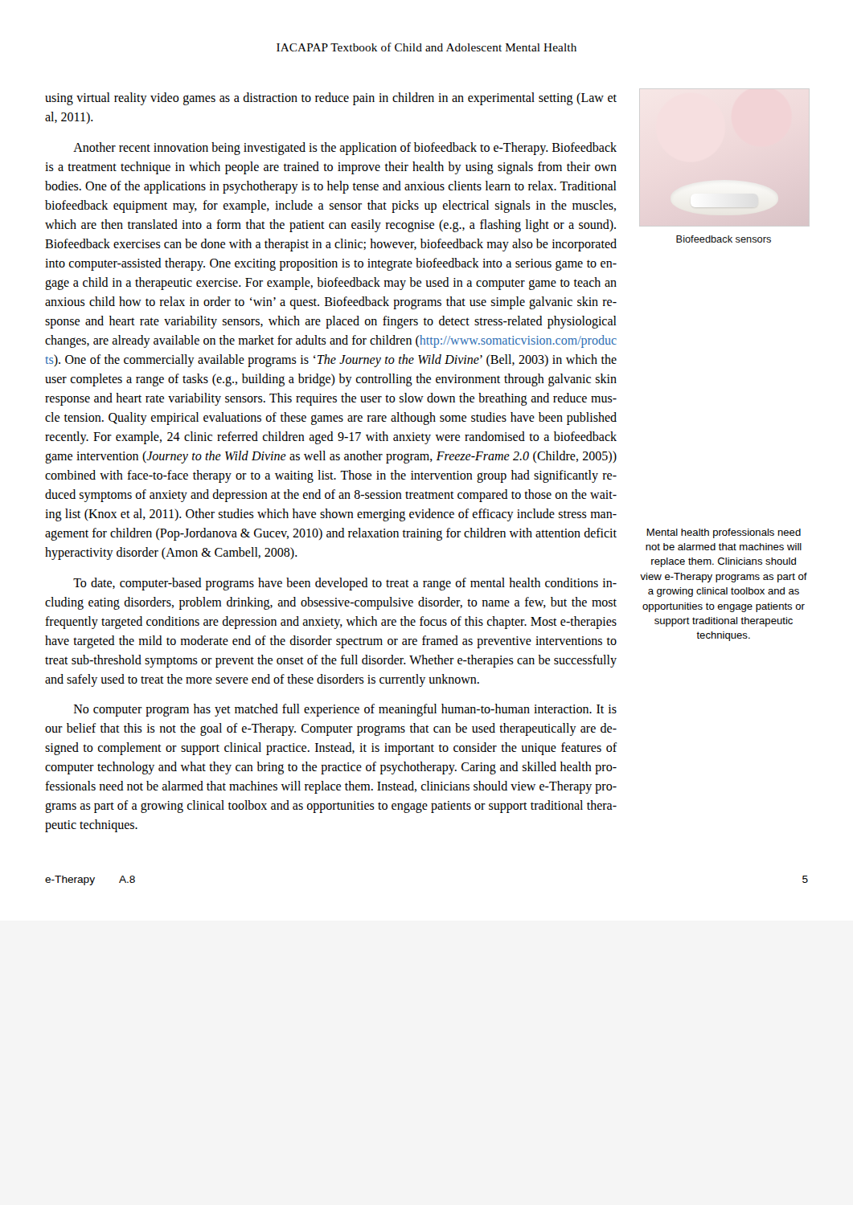IACAPAP Textbook of Child and Adolescent Mental Health
using virtual reality video games as a distraction to reduce pain in children in an experimental setting (Law et al, 2011).
Another recent innovation being investigated is the application of biofeedback to e-Therapy. Biofeedback is a treatment technique in which people are trained to improve their health by using signals from their own bodies. One of the applications in psychotherapy is to help tense and anxious clients learn to relax. Traditional biofeedback equipment may, for example, include a sensor that picks up electrical signals in the muscles, which are then translated into a form that the patient can easily recognise (e.g., a flashing light or a sound). Biofeedback exercises can be done with a therapist in a clinic; however, biofeedback may also be incorporated into computer-assisted therapy. One exciting proposition is to integrate biofeedback into a serious game to engage a child in a therapeutic exercise. For example, biofeedback may be used in a computer game to teach an anxious child how to relax in order to ‘win’ a quest. Biofeedback programs that use simple galvanic skin response and heart rate variability sensors, which are placed on fingers to detect stress-related physiological changes, are already available on the market for adults and for children (http://www.somaticvision.com/products). One of the commercially available programs is ‘The Journey to the Wild Divine’ (Bell, 2003) in which the user completes a range of tasks (e.g., building a bridge) by controlling the environment through galvanic skin response and heart rate variability sensors. This requires the user to slow down the breathing and reduce muscle tension. Quality empirical evaluations of these games are rare although some studies have been published recently. For example, 24 clinic referred children aged 9-17 with anxiety were randomised to a biofeedback game intervention (Journey to the Wild Divine as well as another program, Freeze-Frame 2.0 (Childre, 2005)) combined with face-to-face therapy or to a waiting list. Those in the intervention group had significantly reduced symptoms of anxiety and depression at the end of an 8-session treatment compared to those on the waiting list (Knox et al, 2011). Other studies which have shown emerging evidence of efficacy include stress management for children (Pop-Jordanova & Gucev, 2010) and relaxation training for children with attention deficit hyperactivity disorder (Amon & Cambell, 2008).
To date, computer-based programs have been developed to treat a range of mental health conditions including eating disorders, problem drinking, and obsessive-compulsive disorder, to name a few, but the most frequently targeted conditions are depression and anxiety, which are the focus of this chapter. Most e-therapies have targeted the mild to moderate end of the disorder spectrum or are framed as preventive interventions to treat sub-threshold symptoms or prevent the onset of the full disorder. Whether e-therapies can be successfully and safely used to treat the more severe end of these disorders is currently unknown.
No computer program has yet matched full experience of meaningful human-to-human interaction. It is our belief that this is not the goal of e-Therapy. Computer programs that can be used therapeutically are designed to complement or support clinical practice. Instead, it is important to consider the unique features of computer technology and what they can bring to the practice of psychotherapy. Caring and skilled health professionals need not be alarmed that machines will replace them. Instead, clinicians should view e-Therapy programs as part of a growing clinical toolbox and as opportunities to engage patients or support traditional therapeutic techniques.
Biofeedback sensors
Mental health professionals need not be alarmed that machines will replace them. Clinicians should view e-Therapy programs as part of a growing clinical toolbox and as opportunities to engage patients or support traditional therapeutic techniques.
e-Therapy A.8
5